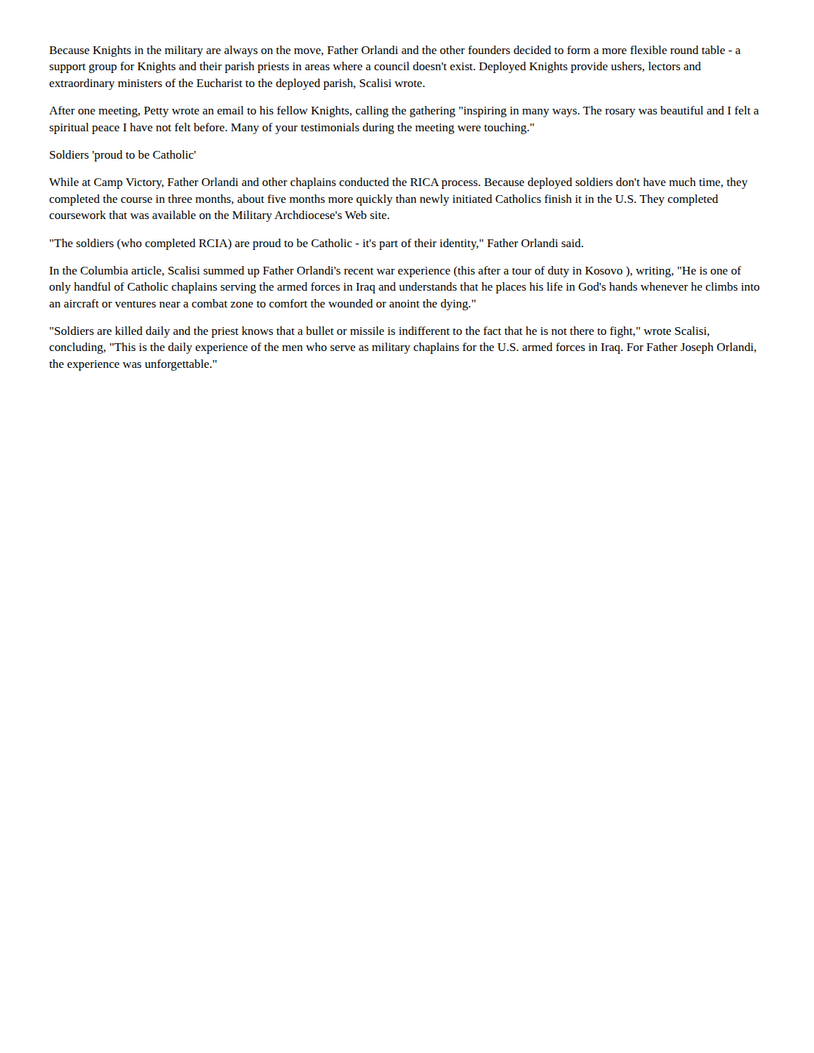Because Knights in the military are always on the move, Father Orlandi and the other founders decided to form a more flexible round table - a support group for Knights and their parish priests in areas where a council doesn't exist. Deployed Knights provide ushers, lectors and extraordinary ministers of the Eucharist to the deployed parish, Scalisi wrote.
After one meeting, Petty wrote an email to his fellow Knights, calling the gathering "inspiring in many ways. The rosary was beautiful and I felt a spiritual peace I have not felt before. Many of your testimonials during the meeting were touching."
Soldiers 'proud to be Catholic'
While at Camp Victory, Father Orlandi and other chaplains conducted the RICA process. Because deployed soldiers don't have much time, they completed the course in three months, about five months more quickly than newly initiated Catholics finish it in the U.S. They completed coursework that was available on the Military Archdiocese's Web site.
"The soldiers (who completed RCIA) are proud to be Catholic - it's part of their identity," Father Orlandi said.
In the Columbia article, Scalisi summed up Father Orlandi's recent war experience (this after a tour of duty in Kosovo ), writing, "He is one of only handful of Catholic chaplains serving the armed forces in Iraq and understands that he places his life in God's hands whenever he climbs into an aircraft or ventures near a combat zone to comfort the wounded or anoint the dying."
"Soldiers are killed daily and the priest knows that a bullet or missile is indifferent to the fact that he is not there to fight," wrote Scalisi, concluding, "This is the daily experience of the men who serve as military chaplains for the U.S. armed forces in Iraq. For Father Joseph Orlandi, the experience was unforgettable."